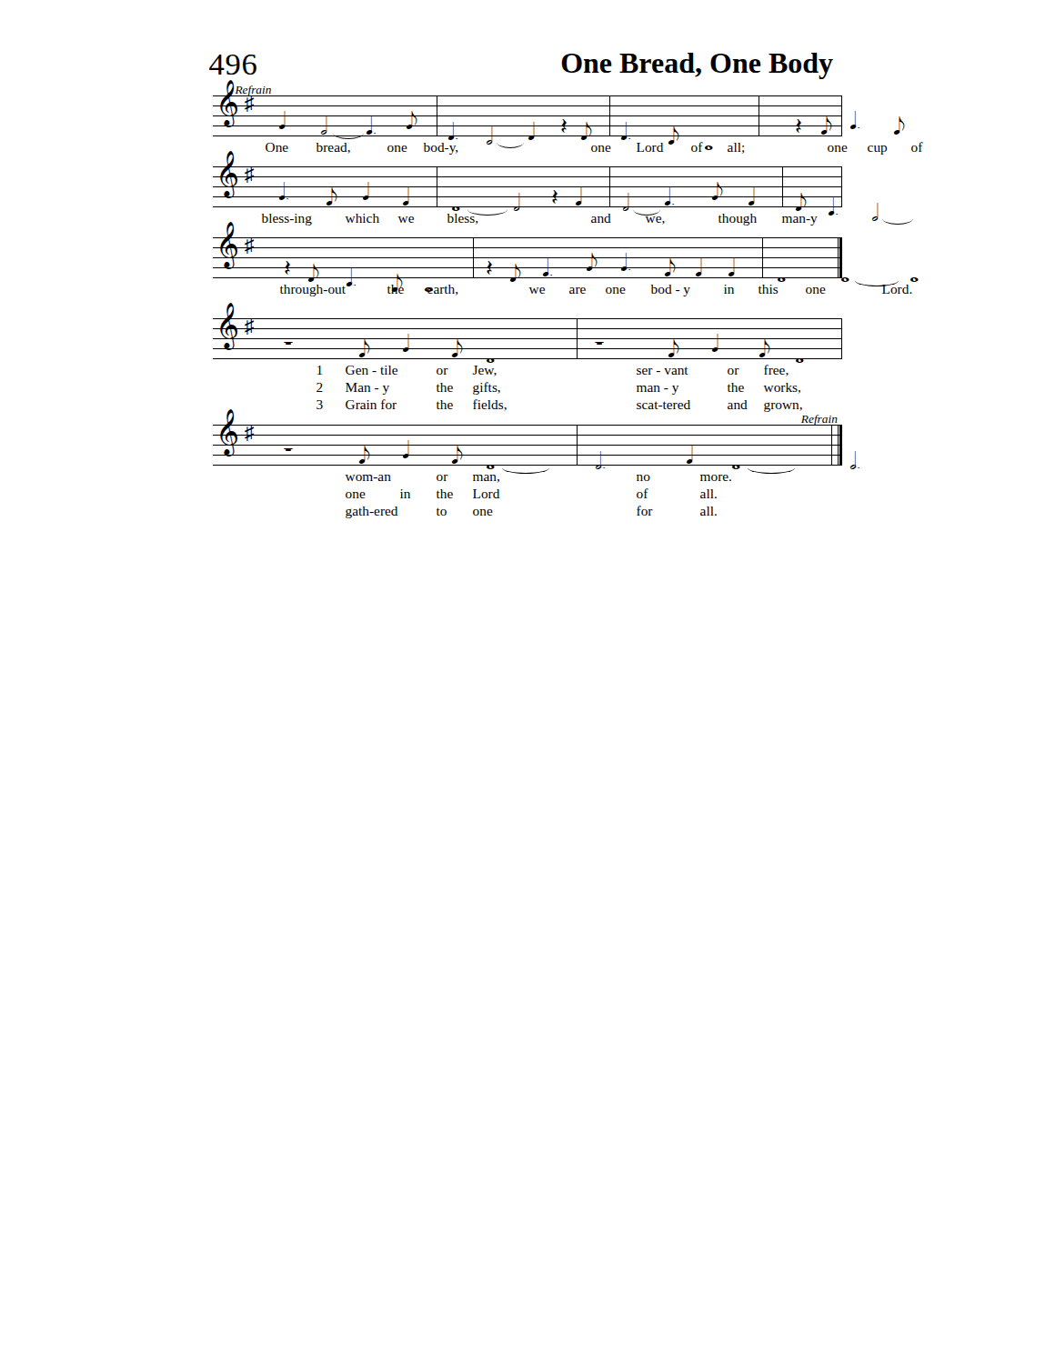496
One Bread, One Body
Refrain
𝄞
♯
𝅘𝅥
𝅗𝅥
𝅘𝅥𝅭
𝅘𝅥𝅮
𝅘𝅥𝅭
𝅗𝅥
𝅘𝅥
𝄽
𝅘𝅥𝅮
𝅘𝅥𝅭
𝅘𝅥𝅮
𝅝
𝄽
𝅘𝅥𝅮
𝅘𝅥𝅭
𝅘𝅥𝅮
One bread, one bod-y, one Lord of all; one cup of
𝄞
♯
𝅘𝅥𝅭
𝅘𝅥𝅮
𝅘𝅥
𝅘𝅥
𝅝
𝅗𝅥
𝄽
𝅘𝅥
𝅗𝅥
𝅘𝅥𝅭
𝅘𝅥𝅮
𝅘𝅥
𝅘𝅥𝅮
𝅘𝅥𝅭
𝅗𝅥
bless-ing which we bless, and we, though man-y
𝄞
♯
𝄽
𝅘𝅥𝅮
𝅘𝅥𝅭
𝅘𝅥𝅮
𝅝
𝄽
𝅘𝅥𝅮
𝅘𝅥𝅭
𝅘𝅥𝅮
𝅘𝅥𝅭
𝅘𝅥𝅮
𝅘𝅥
𝅘𝅥
𝅝
𝅝
𝅝
through-out the earth, we are one bod - y in this one Lord.
𝄞
♯
𝄻
𝅘𝅥𝅮
𝅘𝅥
𝅘𝅥𝅮
𝅝
𝄻
𝅘𝅥𝅮
𝅘𝅥
𝅘𝅥𝅮
𝅝
1 Gen - tile or Jew, ser - vant or free,
2 Man - y the gifts, man - y the works,
3 Grain for the fields, scat-tered and grown,
Refrain
𝄞
♯
𝄻
𝅘𝅥𝅮
𝅘𝅥
𝅘𝅥𝅮
𝅝
𝅗𝅥𝅭
𝅘𝅥
𝅝
𝅗𝅥𝅭
wom-an or man, no more.
one in the Lord of all.
gath-ered to one for all.